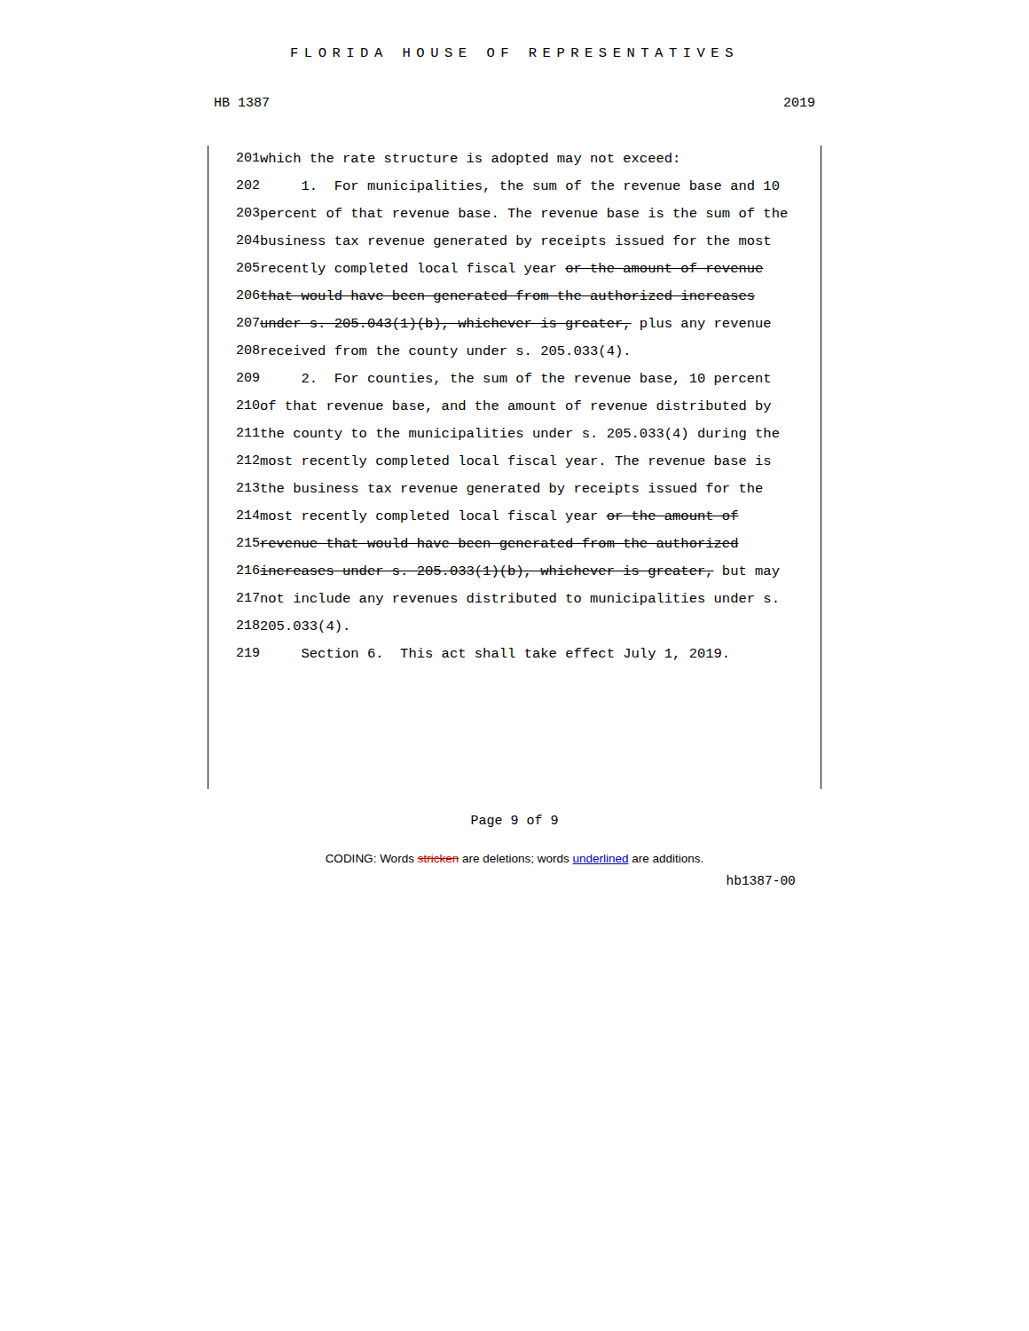FLORIDA HOUSE OF REPRESENTATIVES
HB 1387 2019
| 201 | which the rate structure is adopted may not exceed: |
| 202 | 1. For municipalities, the sum of the revenue base and 10 |
| 203 | percent of that revenue base. The revenue base is the sum of the |
| 204 | business tax revenue generated by receipts issued for the most |
| 205 | recently completed local fiscal year or the amount of revenue |
| 206 | that would have been generated from the authorized increases |
| 207 | under s. 205.043(1)(b), whichever is greater, plus any revenue |
| 208 | received from the county under s. 205.033(4). |
| 209 | 2. For counties, the sum of the revenue base, 10 percent |
| 210 | of that revenue base, and the amount of revenue distributed by |
| 211 | the county to the municipalities under s. 205.033(4) during the |
| 212 | most recently completed local fiscal year. The revenue base is |
| 213 | the business tax revenue generated by receipts issued for the |
| 214 | most recently completed local fiscal year or the amount of |
| 215 | revenue that would have been generated from the authorized |
| 216 | increases under s. 205.033(1)(b), whichever is greater, but may |
| 217 | not include any revenues distributed to municipalities under s. |
| 218 | 205.033(4). |
| 219 | Section 6. This act shall take effect July 1, 2019. |
Page 9 of 9
CODING: Words stricken are deletions; words underlined are additions.
hb1387-00